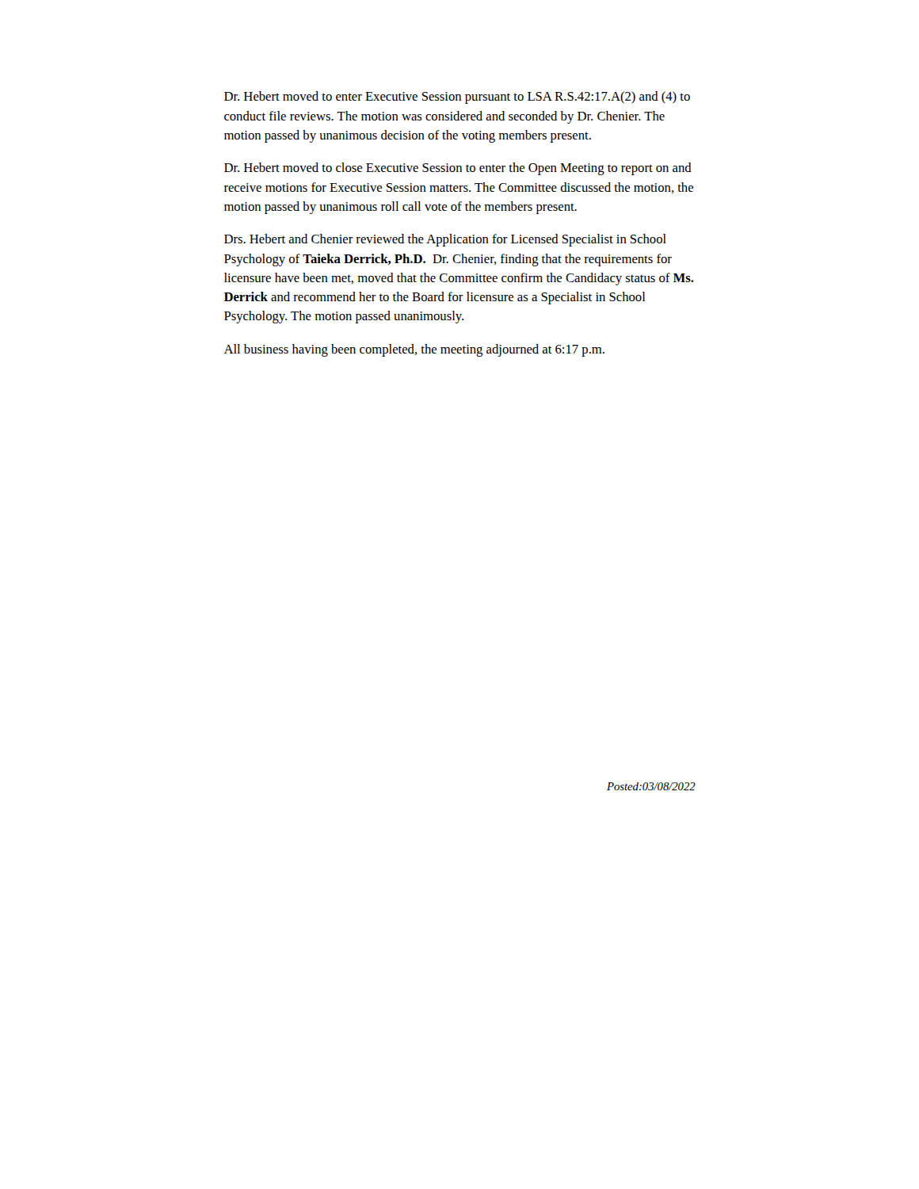Dr. Hebert moved to enter Executive Session pursuant to LSA R.S.42:17.A(2) and (4) to conduct file reviews. The motion was considered and seconded by Dr. Chenier. The motion passed by unanimous decision of the voting members present.
Dr. Hebert moved to close Executive Session to enter the Open Meeting to report on and receive motions for Executive Session matters. The Committee discussed the motion, the motion passed by unanimous roll call vote of the members present.
Drs. Hebert and Chenier reviewed the Application for Licensed Specialist in School Psychology of Taieka Derrick, Ph.D. Dr. Chenier, finding that the requirements for licensure have been met, moved that the Committee confirm the Candidacy status of Ms. Derrick and recommend her to the Board for licensure as a Specialist in School Psychology. The motion passed unanimously.
All business having been completed, the meeting adjourned at 6:17 p.m.
Posted:03/08/2022